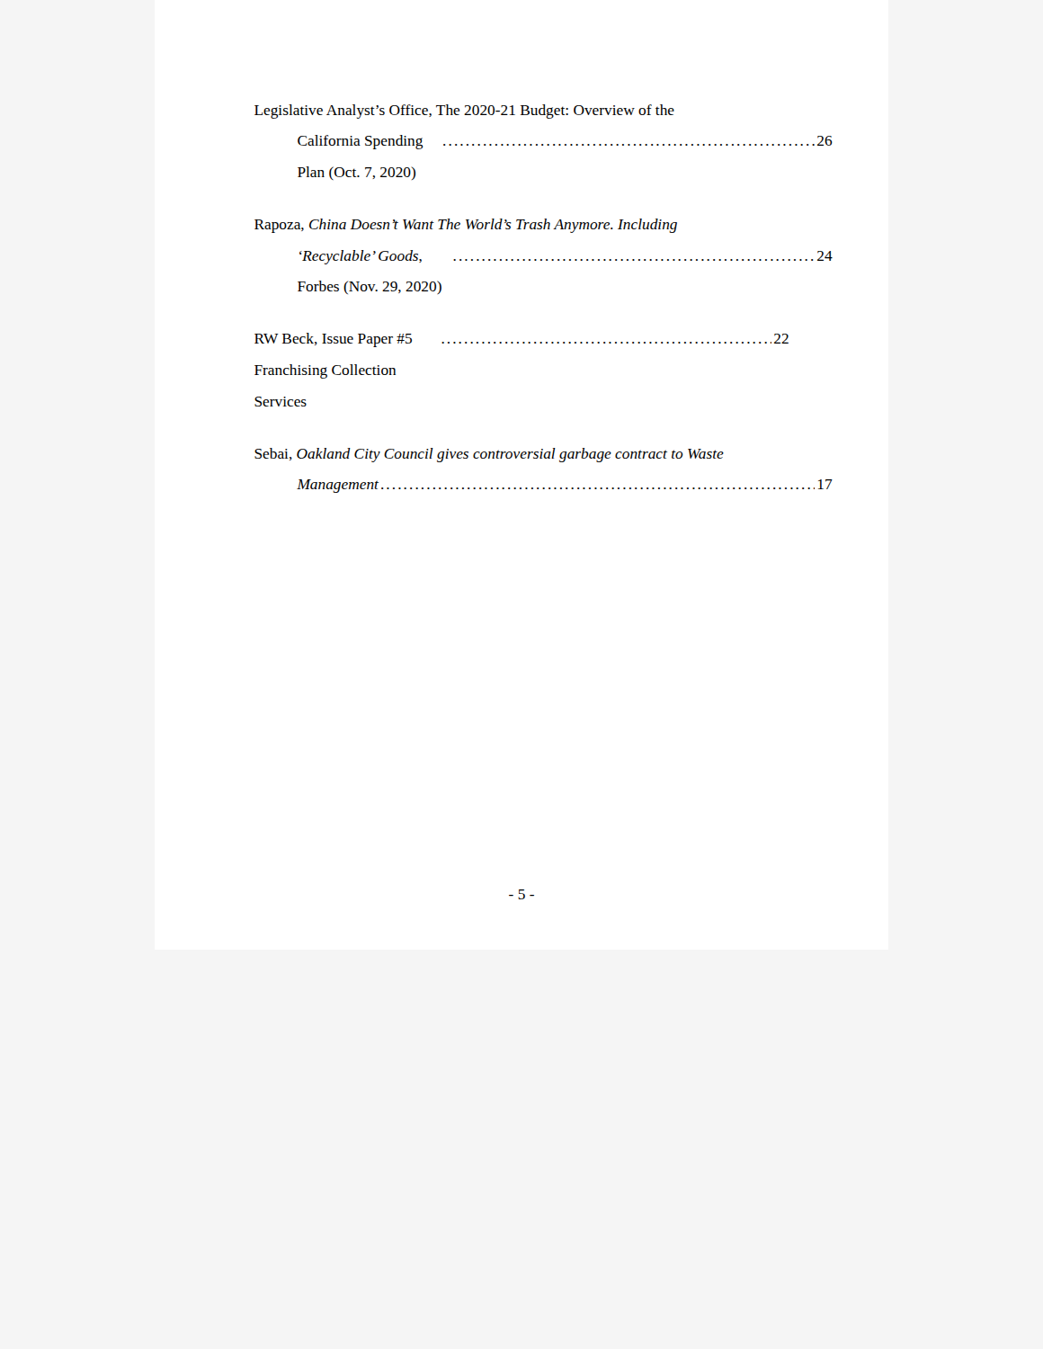Legislative Analyst’s Office, The 2020-21 Budget: Overview of the
California Spending Plan (Oct. 7, 2020) ................................................................................................................ 26
Rapoza, China Doesn’t Want The World’s Trash Anymore. Including
‘Recyclable’ Goods, Forbes (Nov. 29, 2020) ................................................................................................................ 24
RW Beck, Issue Paper #5 Franchising Collection Services ................................................................................................................ 22
Sebai, Oakland City Council gives controversial garbage contract to Waste
Management ................................................................................................................ 17
- 5 -